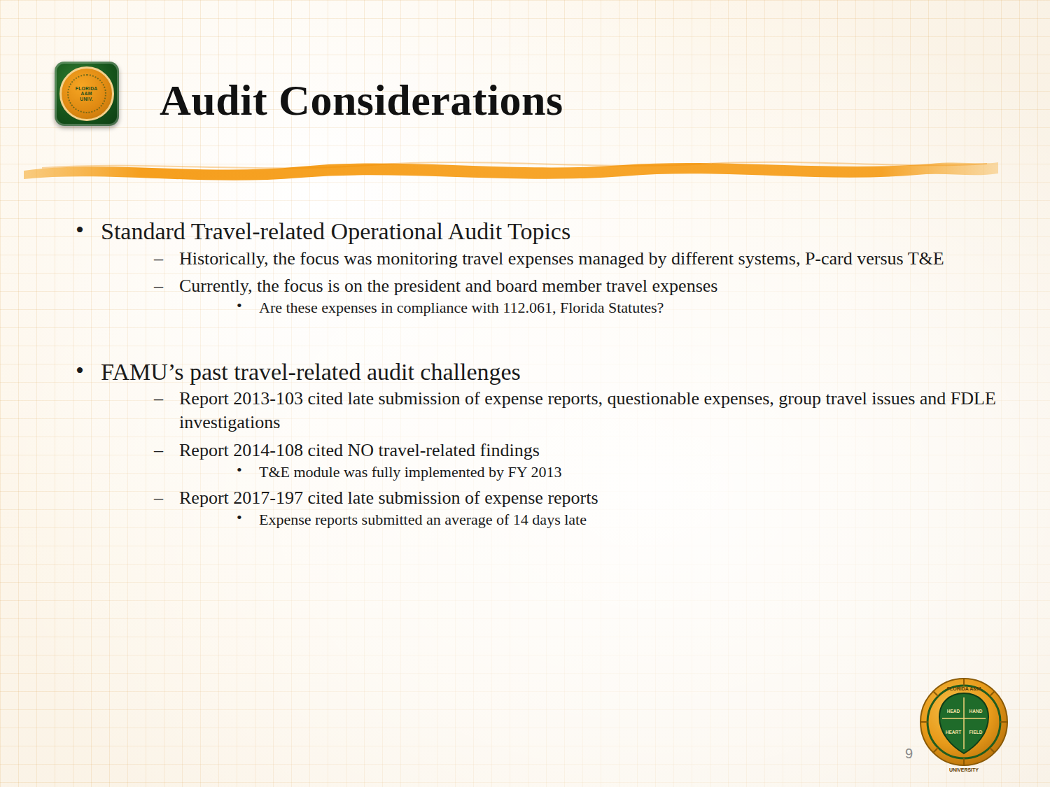FLORIDA
A&M
UNIV.
Audit Considerations
Standard Travel-related Operational Audit Topics
Historically, the focus was monitoring travel expenses managed by different systems, P-card versus T&E
Currently, the focus is on the president and board member travel expenses
Are these expenses in compliance with 112.061, Florida Statutes?
FAMU’s past travel-related audit challenges
Report 2013-103 cited late submission of expense reports, questionable expenses, group travel issues and FDLE investigations
Report 2014-108 cited NO travel-related findings
T&E module was fully implemented by FY 2013
Report 2017-197 cited late submission of expense reports
Expense reports submitted an average of 14 days late
9
FLORIDA A&M UNIVERSITY HEAD HAND HEART FIELD